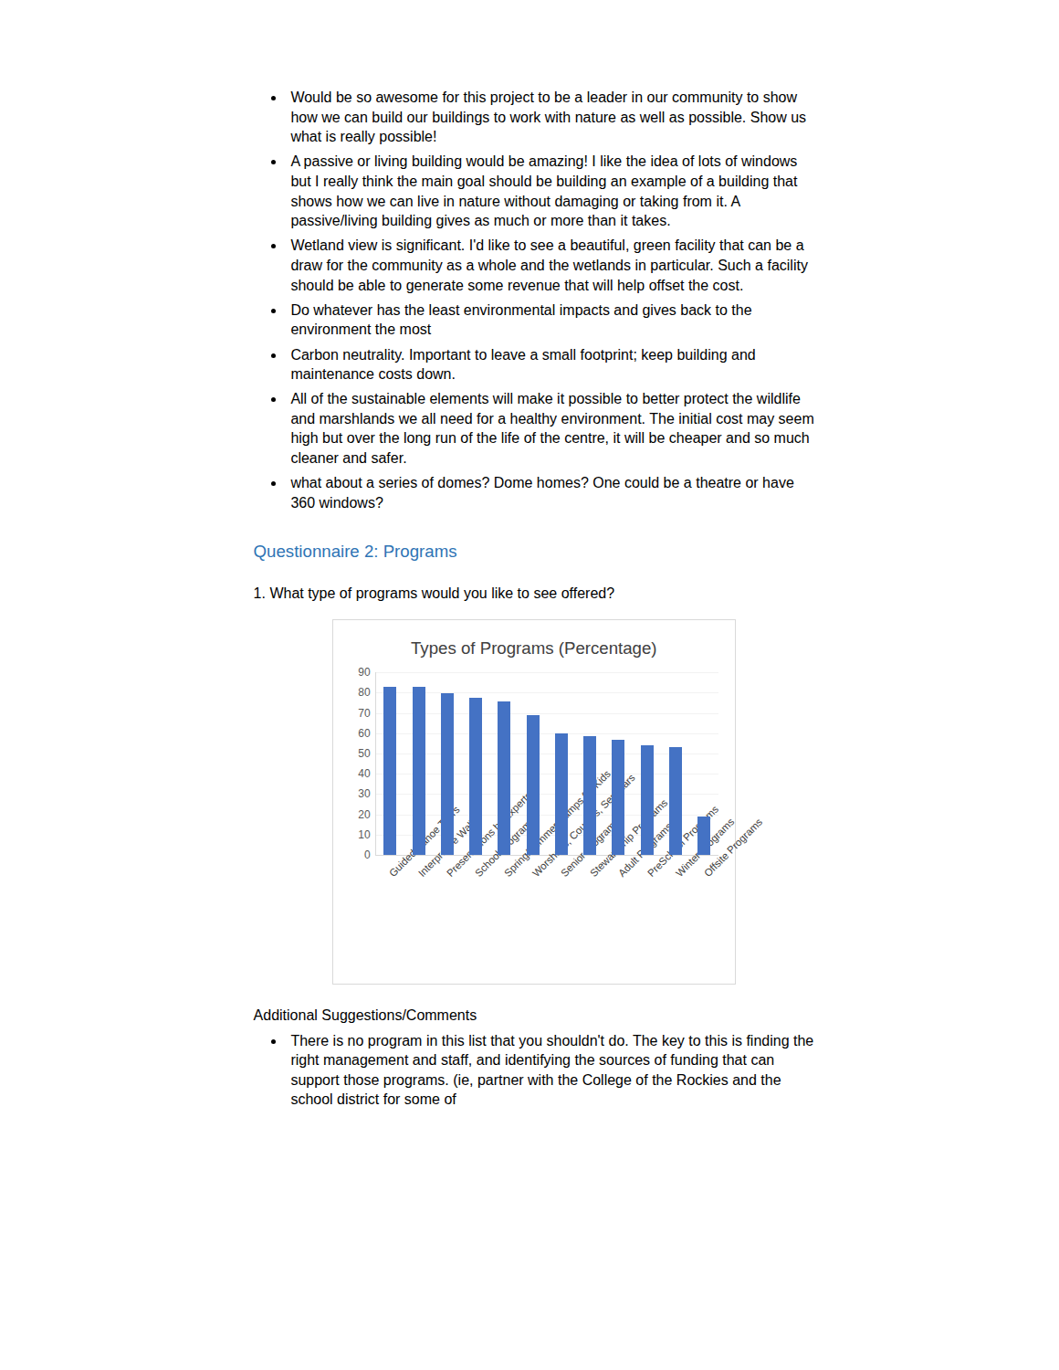Would be so awesome for this project to be a leader in our community to show how we can build our buildings to work with nature as well as possible. Show us what is really possible!
A passive or living building would be amazing! I like the idea of lots of windows but I really think the main goal should be building an example of a building that shows how we can live in nature without damaging or taking from it. A passive/living building gives as much or more than it takes.
Wetland view is significant. I'd like to see a beautiful, green facility that can be a draw for the community as a whole and the wetlands in particular. Such a facility should be able to generate some revenue that will help offset the cost.
Do whatever has the least environmental impacts and gives back to the environment the most
Carbon neutrality. Important to leave a small footprint; keep building and maintenance costs down.
All of the sustainable elements will make it possible to better protect the wildlife and marshlands we all need for a healthy environment. The initial cost may seem high but over the long run of the life of the centre, it will be cheaper and so much cleaner and safer.
what about a series of domes? Dome homes? One could be a theatre or have 360 windows?
Questionnaire 2: Programs
1. What type of programs would you like to see offered?
Types of Programs (Percentage)
90 80 70 60 50 40 30 20 10 0
Guided Canoe Tours Interpretive Walks Presentations by Experts School Programs Spring/Summer Camps for Kids Worshops, Courses, Seminars Senior Programs Stewardship Programs Adult Programs PreSchool Programs Winter Programs Offsite Programs
Additional Suggestions/Comments
There is no program in this list that you shouldn't do. The key to this is finding the right management and staff, and identifying the sources of funding that can support those programs. (ie, partner with the College of the Rockies and the school district for some of